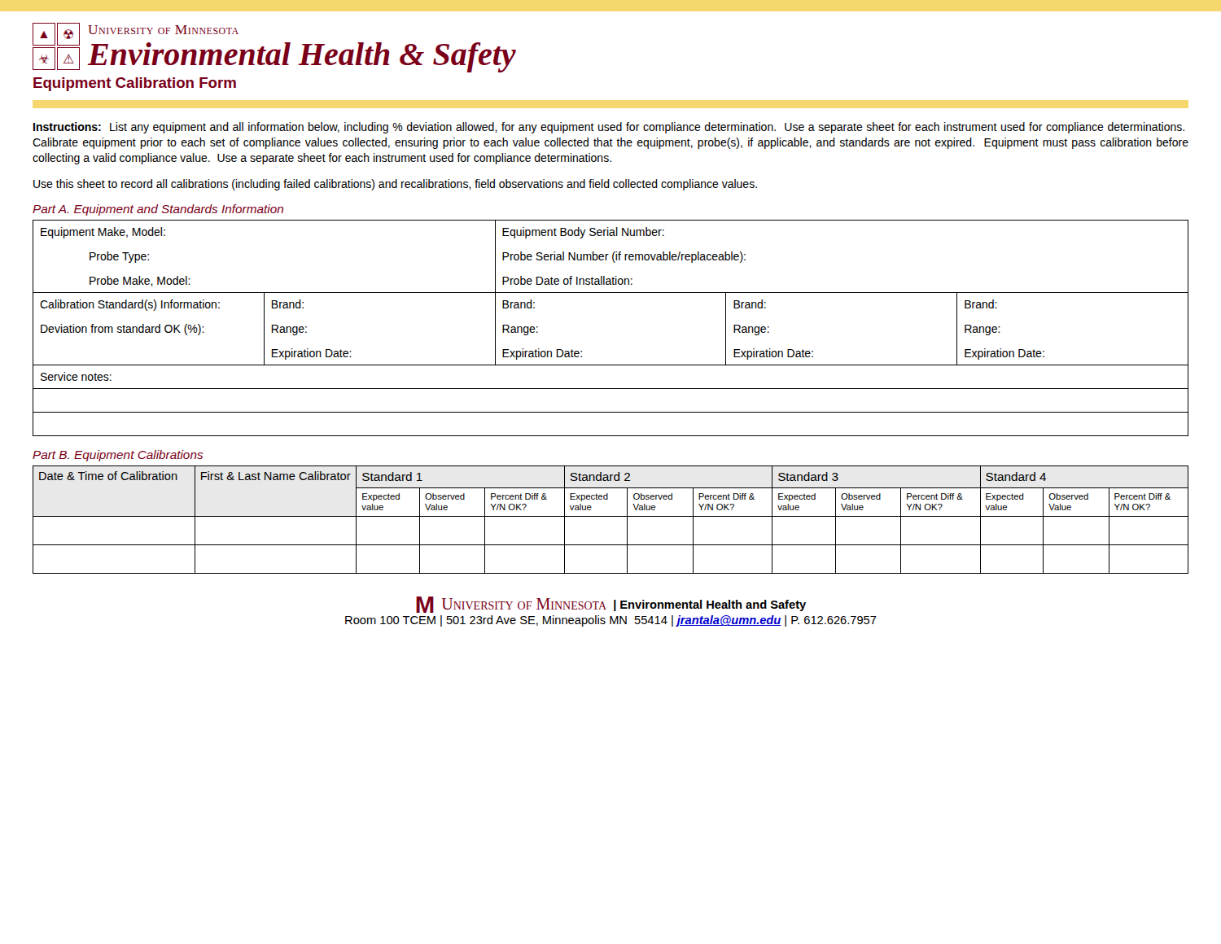▲
☢
☣
⚠
University of Minnesota
Environmental Health & Safety
Equipment Calibration Form
Instructions: List any equipment and all information below, including % deviation allowed, for any equipment used for compliance determination. Use a separate sheet for each instrument used for compliance determinations. Calibrate equipment prior to each set of compliance values collected, ensuring prior to each value collected that the equipment, probe(s), if applicable, and standards are not expired. Equipment must pass calibration before collecting a valid compliance value. Use a separate sheet for each instrument used for compliance determinations.
Use this sheet to record all calibrations (including failed calibrations) and recalibrations, field observations and field collected compliance values.
Part A. Equipment and Standards Information
| Equipment Make, Model: Probe Type: Probe Make, Model: | Equipment Body Serial Number: Probe Serial Number (if removable/replaceable): Probe Date of Installation: |
| Calibration Standard(s) Information: Deviation from standard OK (%): | Brand: Range: Expiration Date: | Brand: Range: Expiration Date: | Brand: Range: Expiration Date: | Brand: Range: Expiration Date: |
| Service notes: |
Part B. Equipment Calibrations
| Date & Time of Calibration | First & Last Name Calibrator | Standard 1 | Standard 2 | Standard 3 | Standard 4 |
| --- | --- | --- | --- | --- | --- |
| Expected value | Observed Value | Percent Diff & Y/N OK? | Expected value | Observed Value | Percent Diff & Y/N OK? | Expected value | Observed Value | Percent Diff & Y/N OK? | Expected value | Observed Value | Percent Diff & Y/N OK? |
M University of Minnesota | Environmental Health and Safety
Room 100 TCEM | 501 23rd Ave SE, Minneapolis MN 55414 | jrantala@umn.edu | P. 612.626.7957